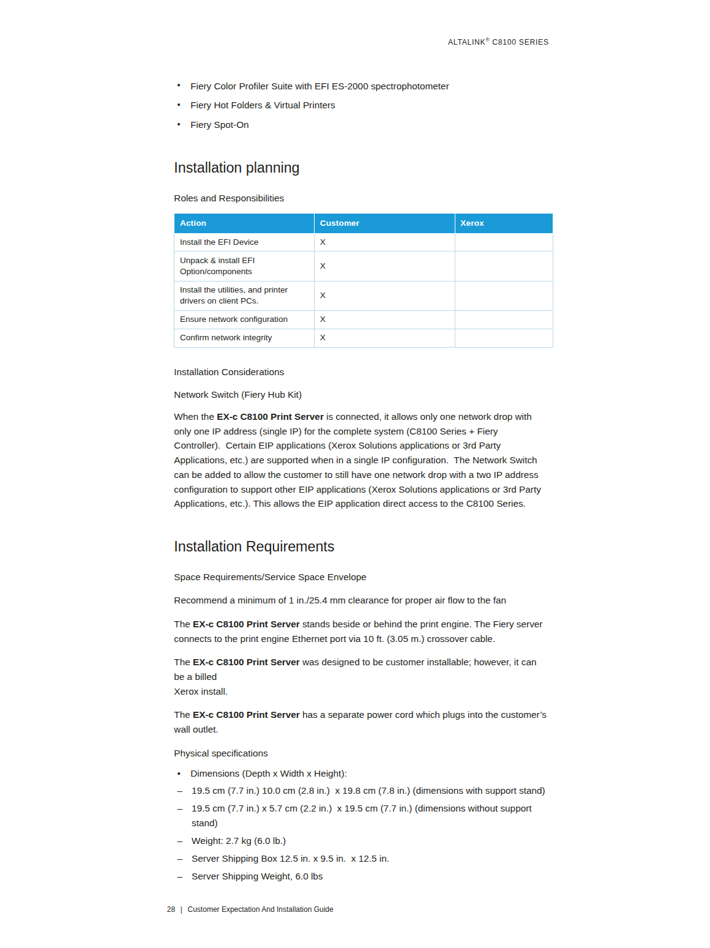ALTALINK® C8100 SERIES
Fiery Color Profiler Suite with EFI ES-2000 spectrophotometer
Fiery Hot Folders & Virtual Printers
Fiery Spot-On
Installation planning
Roles and Responsibilities
| Action | Customer | Xerox |
| --- | --- | --- |
| Install the EFI Device | X | |
| Unpack & install EFI Option/components | X | |
| Install the utilities, and printer drivers on client PCs. | X | |
| Ensure network configuration | X | |
| Confirm network integrity | X | |
Installation Considerations
Network Switch (Fiery Hub Kit)
When the EX-c C8100 Print Server is connected, it allows only one network drop with only one IP address (single IP) for the complete system (C8100 Series + Fiery Controller). Certain EIP applications (Xerox Solutions applications or 3rd Party Applications, etc.) are supported when in a single IP configuration. The Network Switch can be added to allow the customer to still have one network drop with a two IP address configuration to support other EIP applications (Xerox Solutions applications or 3rd Party Applications, etc.). This allows the EIP application direct access to the C8100 Series.
Installation Requirements
Space Requirements/Service Space Envelope
Recommend a minimum of 1 in./25.4 mm clearance for proper air flow to the fan
The EX-c C8100 Print Server stands beside or behind the print engine. The Fiery server connects to the print engine Ethernet port via 10 ft. (3.05 m.) crossover cable.
The EX-c C8100 Print Server was designed to be customer installable; however, it can be a billed
Xerox install.
The EX-c C8100 Print Server has a separate power cord which plugs into the customer’s wall outlet.
Physical specifications
Dimensions (Depth x Width x Height):
19.5 cm (7.7 in.) 10.0 cm (2.8 in.) x 19.8 cm (7.8 in.) (dimensions with support stand)
19.5 cm (7.7 in.) x 5.7 cm (2.2 in.) x 19.5 cm (7.7 in.) (dimensions without support stand)
Weight: 2.7 kg (6.0 lb.)
Server Shipping Box 12.5 in. x 9.5 in. x 12.5 in.
Server Shipping Weight, 6.0 lbs
28|Customer Expectation And Installation Guide